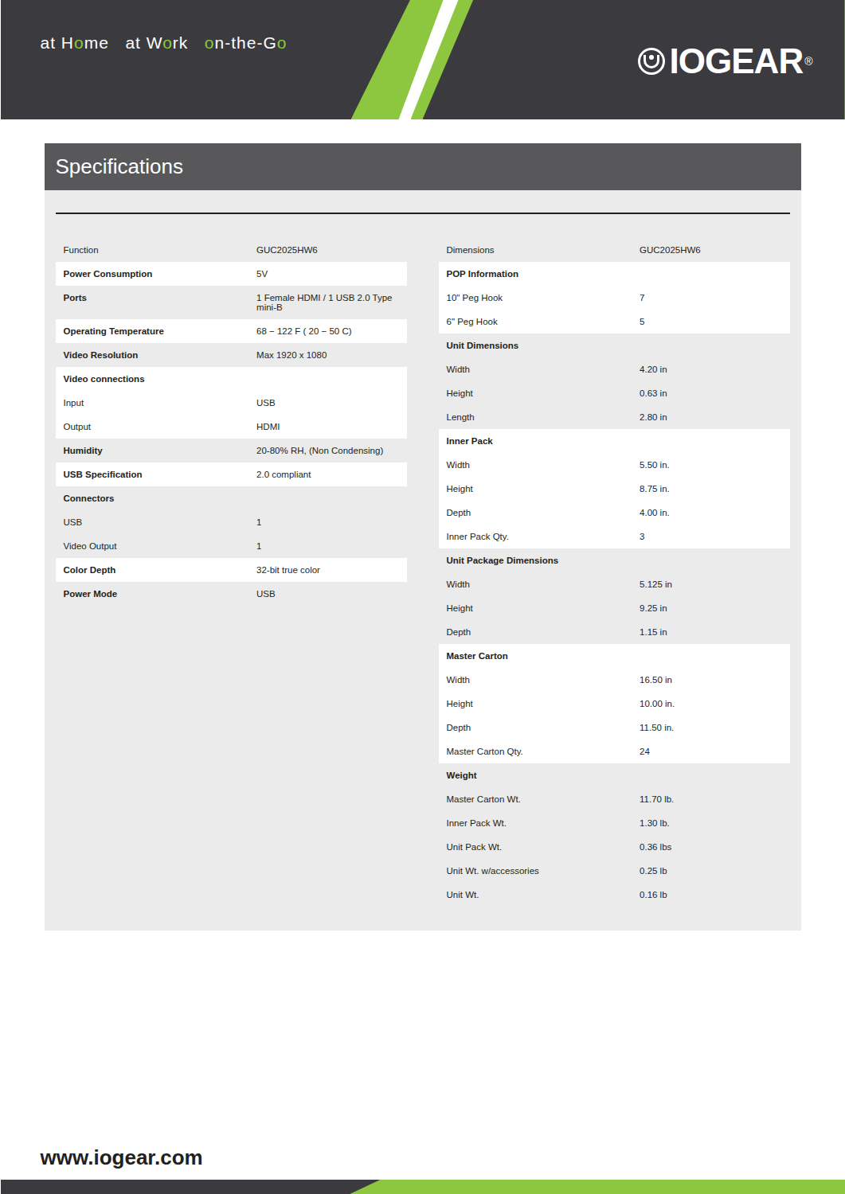at Home at Work on-the-Go
IOGEAR®
Specifications
| Function | GUC2025HW6 |
| Power Consumption | 5V |
| Ports | 1 Female HDMI / 1 USB 2.0 Type mini-B |
| Operating Temperature | 68 − 122 F ( 20 − 50 C) |
| Video Resolution | Max 1920 x 1080 |
| Video connections | |
| Input | USB |
| Output | HDMI |
| Humidity | 20-80% RH, (Non Condensing) |
| USB Specification | 2.0 compliant |
| Connectors | |
| USB | 1 |
| Video Output | 1 |
| Color Depth | 32-bit true color |
| Power Mode | USB |
| Dimensions | GUC2025HW6 |
| POP Information | |
| 10" Peg Hook | 7 |
| 6" Peg Hook | 5 |
| Unit Dimensions | |
| Width | 4.20 in |
| Height | 0.63 in |
| Length | 2.80 in |
| Inner Pack | |
| Width | 5.50 in. |
| Height | 8.75 in. |
| Depth | 4.00 in. |
| Inner Pack Qty. | 3 |
| Unit Package Dimensions | |
| Width | 5.125 in |
| Height | 9.25 in |
| Depth | 1.15 in |
| Master Carton | |
| Width | 16.50 in |
| Height | 10.00 in. |
| Depth | 11.50 in. |
| Master Carton Qty. | 24 |
| Weight | |
| Master Carton Wt. | 11.70 lb. |
| Inner Pack Wt. | 1.30 lb. |
| Unit Pack Wt. | 0.36 lbs |
| Unit Wt. w/accessories | 0.25 lb |
| Unit Wt. | 0.16 lb |
www.iogear.com